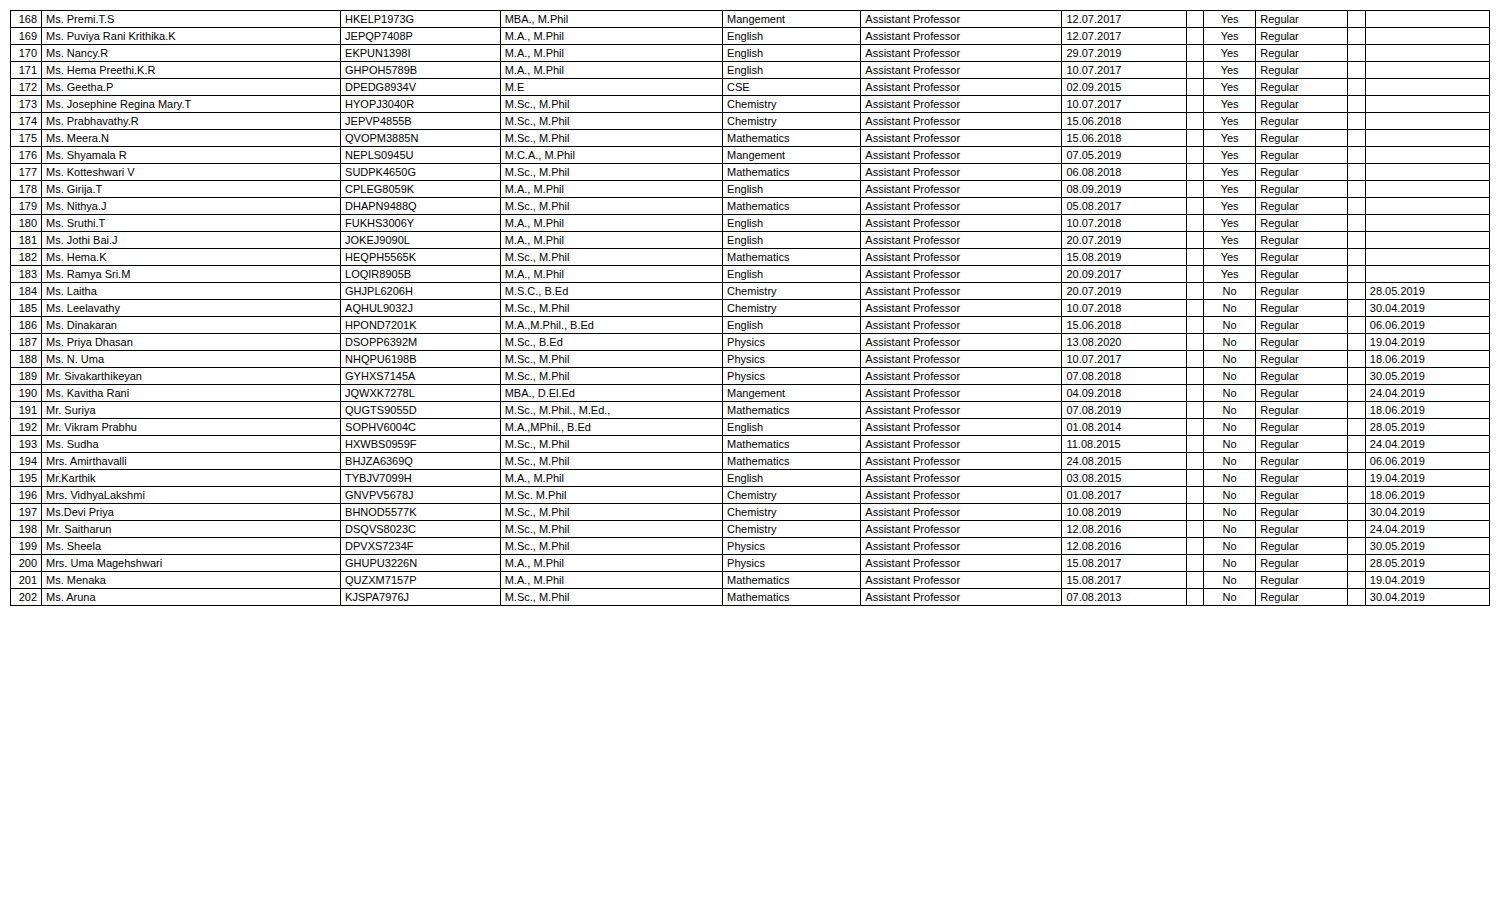| 168 | Ms. Premi.T.S | HKELP1973G | MBA., M.Phil | Mangement | Assistant Professor | 12.07.2017 | | Yes | Regular | | |
| 169 | Ms. Puviya Rani Krithika.K | JEPQP7408P | M.A., M.Phil | English | Assistant Professor | 12.07.2017 | | Yes | Regular | | |
| 170 | Ms. Nancy.R | EKPUN1398I | M.A., M.Phil | English | Assistant Professor | 29.07.2019 | | Yes | Regular | | |
| 171 | Ms. Hema Preethi.K.R | GHPOH5789B | M.A., M.Phil | English | Assistant Professor | 10.07.2017 | | Yes | Regular | | |
| 172 | Ms. Geetha.P | DPEDG8934V | M.E | CSE | Assistant Professor | 02.09.2015 | | Yes | Regular | | |
| 173 | Ms. Josephine Regina Mary.T | HYOPJ3040R | M.Sc., M.Phil | Chemistry | Assistant Professor | 10.07.2017 | | Yes | Regular | | |
| 174 | Ms. Prabhavathy.R | JEPVP4855B | M.Sc., M.Phil | Chemistry | Assistant Professor | 15.06.2018 | | Yes | Regular | | |
| 175 | Ms. Meera.N | QVOPM3885N | M.Sc., M.Phil | Mathematics | Assistant Professor | 15.06.2018 | | Yes | Regular | | |
| 176 | Ms. Shyamala R | NEPLS0945U | M.C.A., M.Phil | Mangement | Assistant Professor | 07.05.2019 | | Yes | Regular | | |
| 177 | Ms. Kotteshwari V | SUDPK4650G | M.Sc., M.Phil | Mathematics | Assistant Professor | 06.08.2018 | | Yes | Regular | | |
| 178 | Ms. Girija.T | CPLEG8059K | M.A., M.Phil | English | Assistant Professor | 08.09.2019 | | Yes | Regular | | |
| 179 | Ms. Nithya.J | DHAPN9488Q | M.Sc., M.Phil | Mathematics | Assistant Professor | 05.08.2017 | | Yes | Regular | | |
| 180 | Ms. Sruthi.T | FUKHS3006Y | M.A., M.Phil | English | Assistant Professor | 10.07.2018 | | Yes | Regular | | |
| 181 | Ms. Jothi Bai.J | JOKEJ9090L | M.A., M.Phil | English | Assistant Professor | 20.07.2019 | | Yes | Regular | | |
| 182 | Ms. Hema.K | HEQPH5565K | M.Sc., M.Phil | Mathematics | Assistant Professor | 15.08.2019 | | Yes | Regular | | |
| 183 | Ms. Ramya Sri.M | LOQIR8905B | M.A., M.Phil | English | Assistant Professor | 20.09.2017 | | Yes | Regular | | |
| 184 | Ms. Laitha | GHJPL6206H | M.S.C., B.Ed | Chemistry | Assistant Professor | 20.07.2019 | | No | Regular | | 28.05.2019 |
| 185 | Ms. Leelavathy | AQHUL9032J | M.Sc., M.Phil | Chemistry | Assistant Professor | 10.07.2018 | | No | Regular | | 30.04.2019 |
| 186 | Ms. Dinakaran | HPOND7201K | M.A.,M.Phil., B.Ed | English | Assistant Professor | 15.06.2018 | | No | Regular | | 06.06.2019 |
| 187 | Ms. Priya Dhasan | DSOPP6392M | M.Sc., B.Ed | Physics | Assistant Professor | 13.08.2020 | | No | Regular | | 19.04.2019 |
| 188 | Ms. N. Uma | NHQPU6198B | M.Sc., M.Phil | Physics | Assistant Professor | 10.07.2017 | | No | Regular | | 18.06.2019 |
| 189 | Mr. Sivakarthikeyan | GYHXS7145A | M.Sc., M.Phil | Physics | Assistant Professor | 07.08.2018 | | No | Regular | | 30.05.2019 |
| 190 | Ms. Kavitha Rani | JQWXK7278L | MBA., D.El.Ed | Mangement | Assistant Professor | 04.09.2018 | | No | Regular | | 24.04.2019 |
| 191 | Mr. Suriya | QUGTS9055D | M.Sc., M.Phil., M.Ed., | Mathematics | Assistant Professor | 07.08.2019 | | No | Regular | | 18.06.2019 |
| 192 | Mr. Vikram Prabhu | SOPHV6004C | M.A.,MPhil., B.Ed | English | Assistant Professor | 01.08.2014 | | No | Regular | | 28.05.2019 |
| 193 | Ms. Sudha | HXWBS0959F | M.Sc., M.Phil | Mathematics | Assistant Professor | 11.08.2015 | | No | Regular | | 24.04.2019 |
| 194 | Mrs. Amirthavalli | BHJZA6369Q | M.Sc., M.Phil | Mathematics | Assistant Professor | 24.08.2015 | | No | Regular | | 06.06.2019 |
| 195 | Mr.Karthik | TYBJV7099H | M.A., M.Phil | English | Assistant Professor | 03.08.2015 | | No | Regular | | 19.04.2019 |
| 196 | Mrs. VidhyaLakshmi | GNVPV5678J | M.Sc. M.Phil | Chemistry | Assistant Professor | 01.08.2017 | | No | Regular | | 18.06.2019 |
| 197 | Ms.Devi Priya | BHNOD5577K | M.Sc., M.Phil | Chemistry | Assistant Professor | 10.08.2019 | | No | Regular | | 30.04.2019 |
| 198 | Mr. Saitharun | DSQVS8023C | M.Sc., M.Phil | Chemistry | Assistant Professor | 12.08.2016 | | No | Regular | | 24.04.2019 |
| 199 | Ms. Sheela | DPVXS7234F | M.Sc., M.Phil | Physics | Assistant Professor | 12.08.2016 | | No | Regular | | 30.05.2019 |
| 200 | Mrs. Uma Magehshwari | GHUPU3226N | M.A., M.Phil | Physics | Assistant Professor | 15.08.2017 | | No | Regular | | 28.05.2019 |
| 201 | Ms. Menaka | QUZXM7157P | M.A., M.Phil | Mathematics | Assistant Professor | 15.08.2017 | | No | Regular | | 19.04.2019 |
| 202 | Ms. Aruna | KJSPA7976J | M.Sc., M.Phil | Mathematics | Assistant Professor | 07.08.2013 | | No | Regular | | 30.04.2019 |